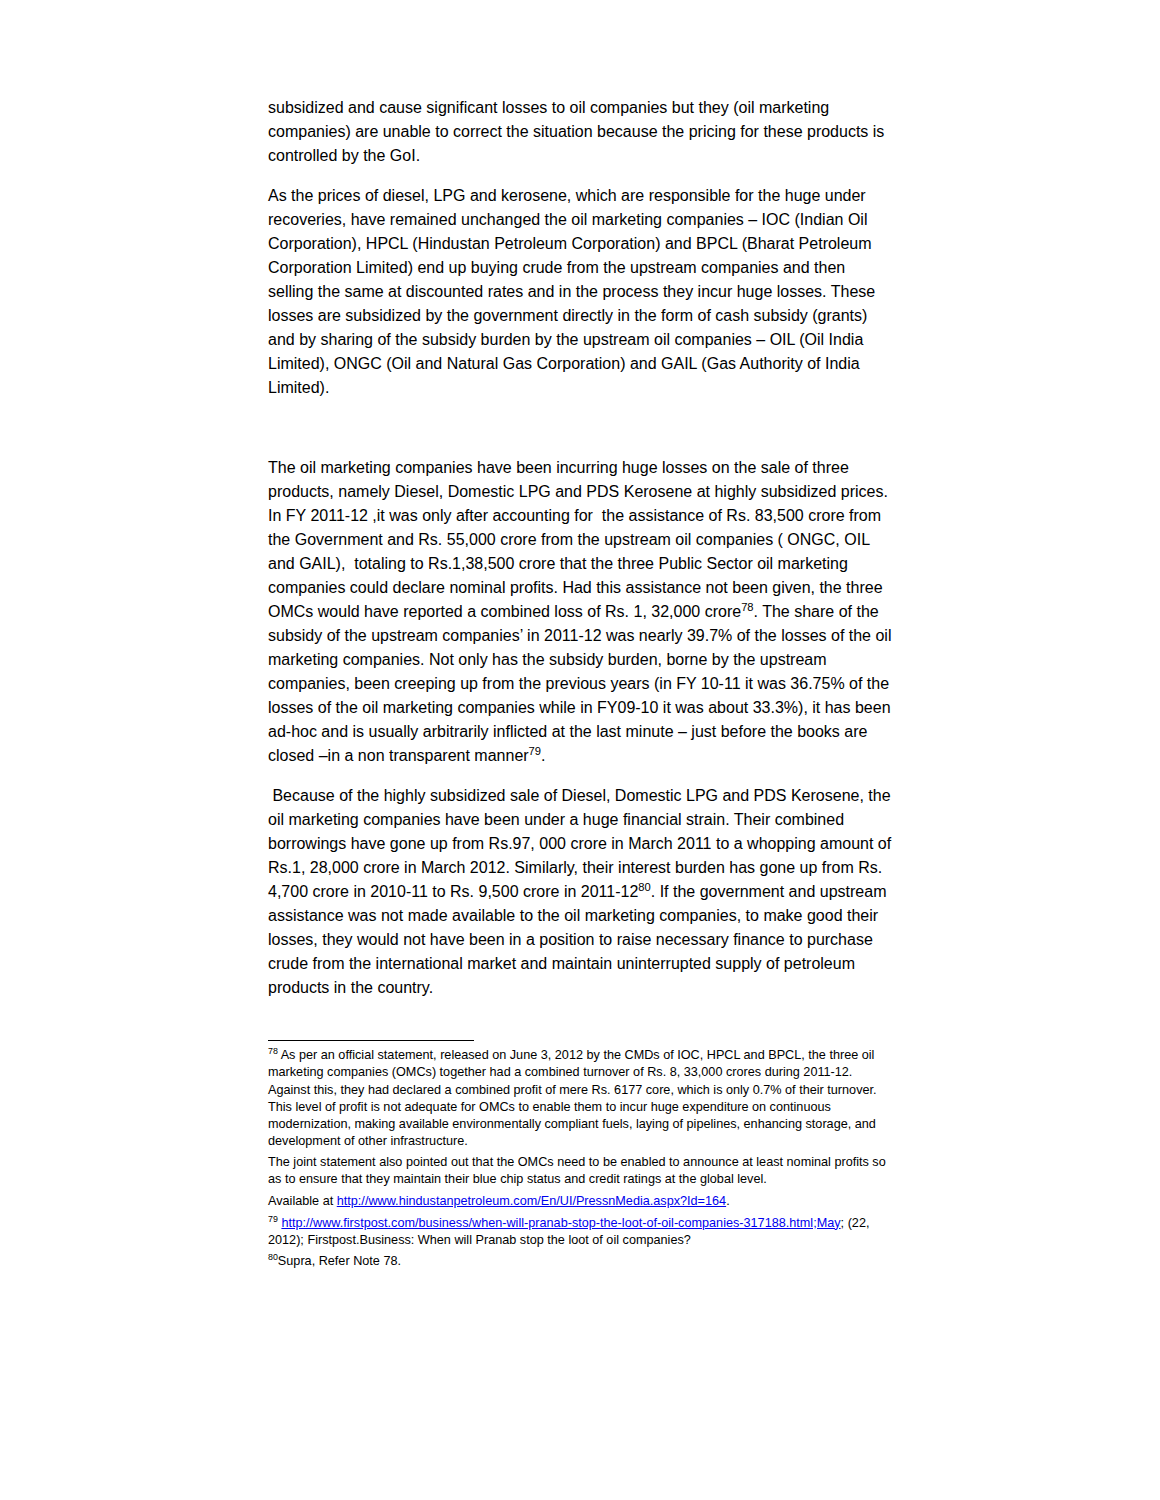subsidized and cause significant losses to oil companies but they (oil marketing companies) are unable to correct the situation because the pricing for these products is controlled by the GoI.
As the prices of diesel, LPG and kerosene, which are responsible for the huge under recoveries, have remained unchanged the oil marketing companies – IOC (Indian Oil Corporation), HPCL (Hindustan Petroleum Corporation) and BPCL (Bharat Petroleum Corporation Limited) end up buying crude from the upstream companies and then selling the same at discounted rates and in the process they incur huge losses. These losses are subsidized by the government directly in the form of cash subsidy (grants) and by sharing of the subsidy burden by the upstream oil companies – OIL (Oil India Limited), ONGC (Oil and Natural Gas Corporation) and GAIL (Gas Authority of India Limited).
The oil marketing companies have been incurring huge losses on the sale of three products, namely Diesel, Domestic LPG and PDS Kerosene at highly subsidized prices. In FY 2011-12 ,it was only after accounting for the assistance of Rs. 83,500 crore from the Government and Rs. 55,000 crore from the upstream oil companies ( ONGC, OIL and GAIL), totaling to Rs.1,38,500 crore that the three Public Sector oil marketing companies could declare nominal profits. Had this assistance not been given, the three OMCs would have reported a combined loss of Rs. 1, 32,000 crore78. The share of the subsidy of the upstream companies’ in 2011-12 was nearly 39.7% of the losses of the oil marketing companies. Not only has the subsidy burden, borne by the upstream companies, been creeping up from the previous years (in FY 10-11 it was 36.75% of the losses of the oil marketing companies while in FY09-10 it was about 33.3%), it has been ad-hoc and is usually arbitrarily inflicted at the last minute – just before the books are closed –in a non transparent manner79.
Because of the highly subsidized sale of Diesel, Domestic LPG and PDS Kerosene, the oil marketing companies have been under a huge financial strain. Their combined borrowings have gone up from Rs.97, 000 crore in March 2011 to a whopping amount of Rs.1, 28,000 crore in March 2012. Similarly, their interest burden has gone up from Rs. 4,700 crore in 2010-11 to Rs. 9,500 crore in 2011-1280. If the government and upstream assistance was not made available to the oil marketing companies, to make good their losses, they would not have been in a position to raise necessary finance to purchase crude from the international market and maintain uninterrupted supply of petroleum products in the country.
78 As per an official statement, released on June 3, 2012 by the CMDs of IOC, HPCL and BPCL, the three oil marketing companies (OMCs) together had a combined turnover of Rs. 8, 33,000 crores during 2011-12. Against this, they had declared a combined profit of mere Rs. 6177 core, which is only 0.7% of their turnover. This level of profit is not adequate for OMCs to enable them to incur huge expenditure on continuous modernization, making available environmentally compliant fuels, laying of pipelines, enhancing storage, and development of other infrastructure.
The joint statement also pointed out that the OMCs need to be enabled to announce at least nominal profits so as to ensure that they maintain their blue chip status and credit ratings at the global level.
Available at http://www.hindustanpetroleum.com/En/UI/PressnMedia.aspx?Id=164.
79 http://www.firstpost.com/business/when-will-pranab-stop-the-loot-of-oil-companies-317188.html;May; (22, 2012); Firstpost.Business: When will Pranab stop the loot of oil companies?
80Supra, Refer Note 78.